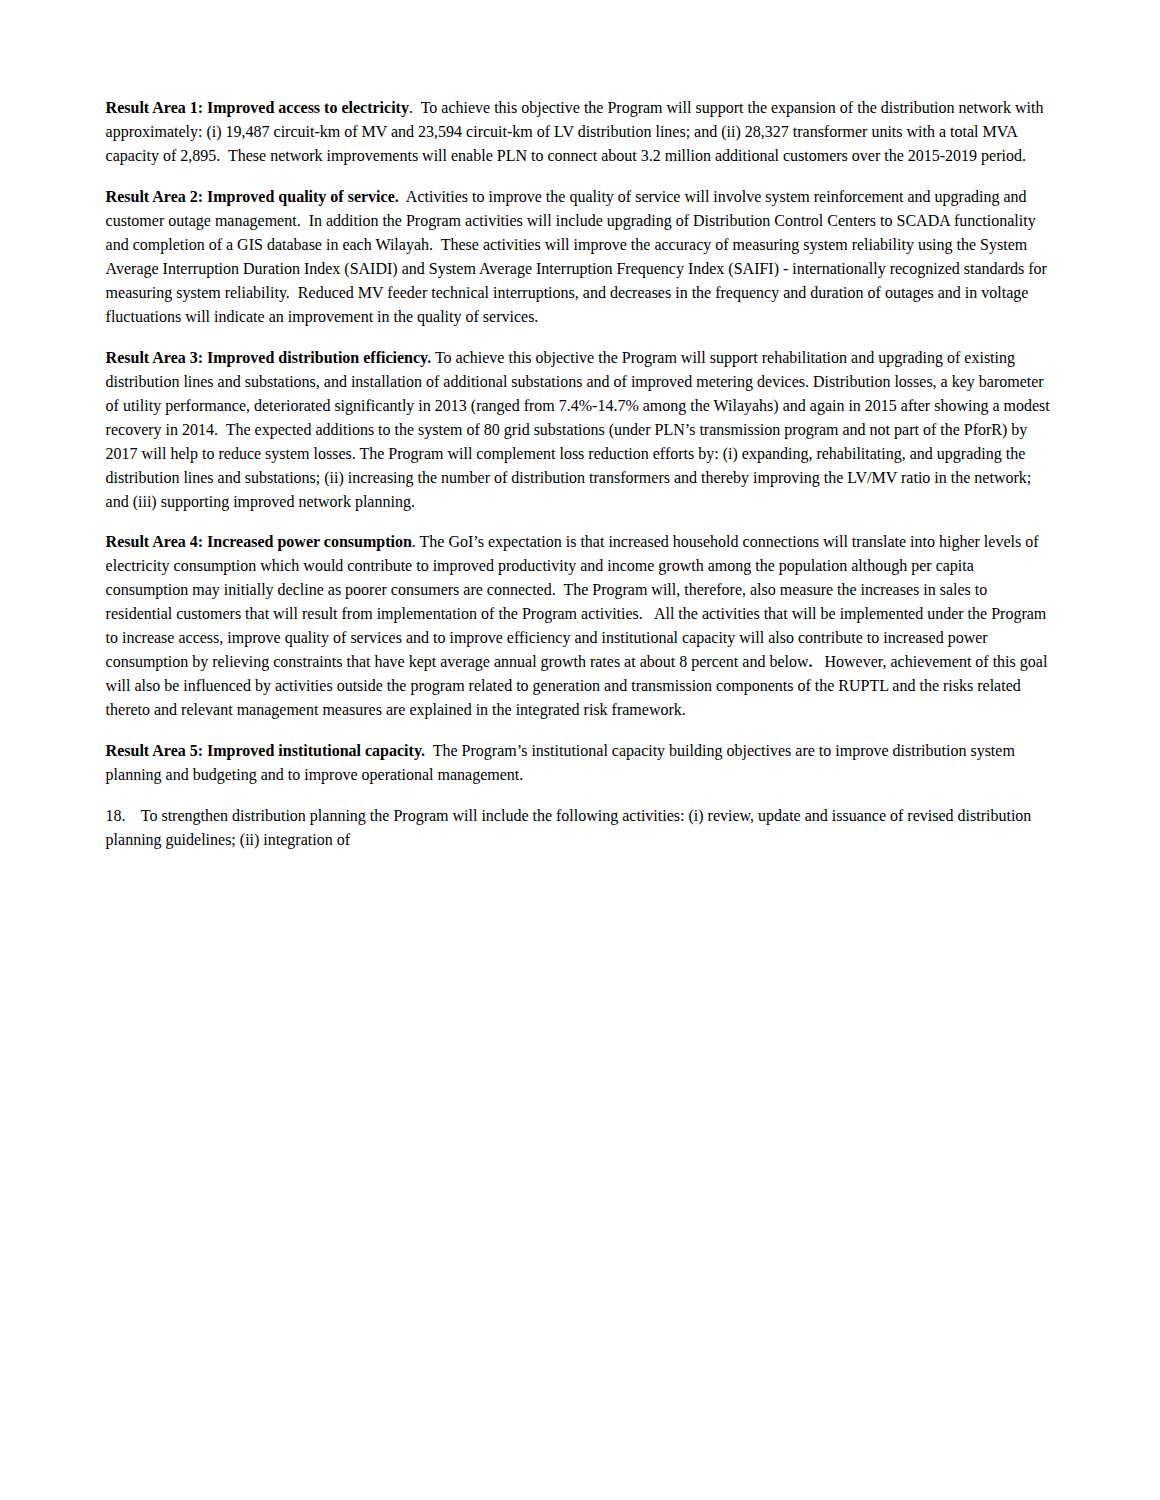Result Area 1: Improved access to electricity. To achieve this objective the Program will support the expansion of the distribution network with approximately: (i) 19,487 circuit-km of MV and 23,594 circuit-km of LV distribution lines; and (ii) 28,327 transformer units with a total MVA capacity of 2,895. These network improvements will enable PLN to connect about 3.2 million additional customers over the 2015-2019 period.
Result Area 2: Improved quality of service. Activities to improve the quality of service will involve system reinforcement and upgrading and customer outage management. In addition the Program activities will include upgrading of Distribution Control Centers to SCADA functionality and completion of a GIS database in each Wilayah. These activities will improve the accuracy of measuring system reliability using the System Average Interruption Duration Index (SAIDI) and System Average Interruption Frequency Index (SAIFI) - internationally recognized standards for measuring system reliability. Reduced MV feeder technical interruptions, and decreases in the frequency and duration of outages and in voltage fluctuations will indicate an improvement in the quality of services.
Result Area 3: Improved distribution efficiency. To achieve this objective the Program will support rehabilitation and upgrading of existing distribution lines and substations, and installation of additional substations and of improved metering devices. Distribution losses, a key barometer of utility performance, deteriorated significantly in 2013 (ranged from 7.4%-14.7% among the Wilayahs) and again in 2015 after showing a modest recovery in 2014. The expected additions to the system of 80 grid substations (under PLN’s transmission program and not part of the PforR) by 2017 will help to reduce system losses. The Program will complement loss reduction efforts by: (i) expanding, rehabilitating, and upgrading the distribution lines and substations; (ii) increasing the number of distribution transformers and thereby improving the LV/MV ratio in the network; and (iii) supporting improved network planning.
Result Area 4: Increased power consumption. The GoI’s expectation is that increased household connections will translate into higher levels of electricity consumption which would contribute to improved productivity and income growth among the population although per capita consumption may initially decline as poorer consumers are connected. The Program will, therefore, also measure the increases in sales to residential customers that will result from implementation of the Program activities. All the activities that will be implemented under the Program to increase access, improve quality of services and to improve efficiency and institutional capacity will also contribute to increased power consumption by relieving constraints that have kept average annual growth rates at about 8 percent and below. However, achievement of this goal will also be influenced by activities outside the program related to generation and transmission components of the RUPTL and the risks related thereto and relevant management measures are explained in the integrated risk framework.
Result Area 5: Improved institutional capacity. The Program’s institutional capacity building objectives are to improve distribution system planning and budgeting and to improve operational management.
18. To strengthen distribution planning the Program will include the following activities: (i) review, update and issuance of revised distribution planning guidelines; (ii) integration of